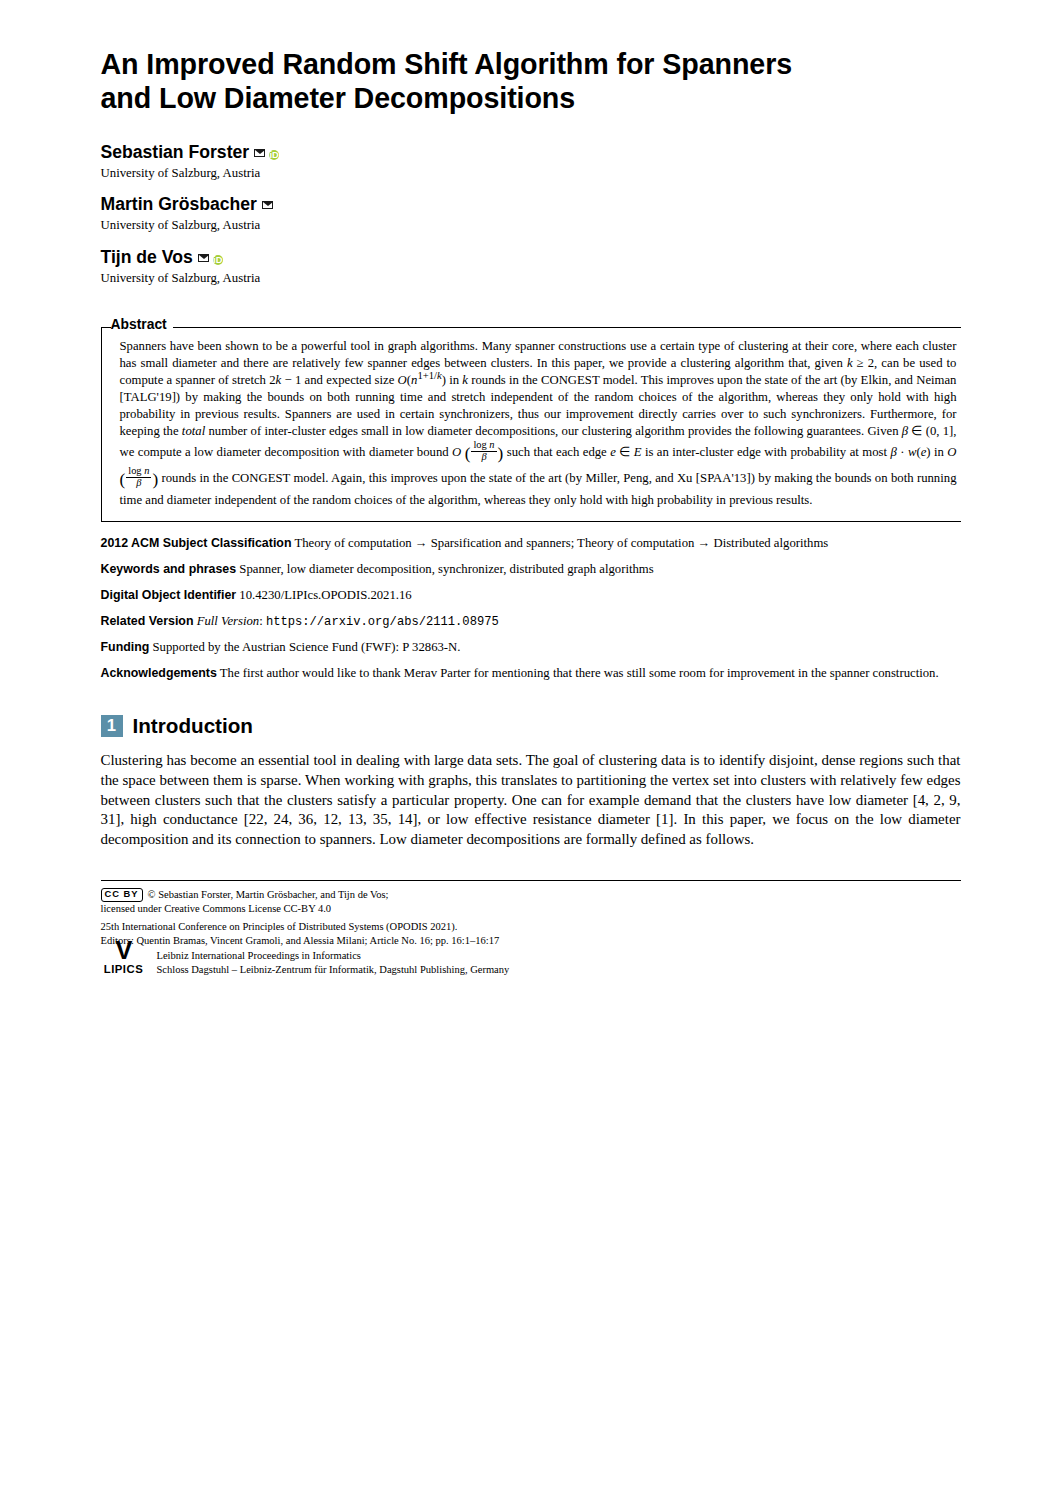An Improved Random Shift Algorithm for Spanners
and Low Diameter Decompositions
Sebastian Forster iD
University of Salzburg, Austria
Martin Grösbacher
University of Salzburg, Austria
Tijn de Vos iD
University of Salzburg, Austria
Abstract
Spanners have been shown to be a powerful tool in graph algorithms. Many spanner constructions use a certain type of clustering at their core, where each cluster has small diameter and there are relatively few spanner edges between clusters. In this paper, we provide a clustering algorithm that, given k ≥ 2, can be used to compute a spanner of stretch 2k − 1 and expected size O(n1+1/k) in k rounds in the CONGEST model. This improves upon the state of the art (by Elkin, and Neiman [TALG'19]) by making the bounds on both running time and stretch independent of the random choices of the algorithm, whereas they only hold with high probability in previous results. Spanners are used in certain synchronizers, thus our improvement directly carries over to such synchronizers. Furthermore, for keeping the total number of inter-cluster edges small in low diameter decompositions, our clustering algorithm provides the following guarantees. Given β ∈ (0, 1], we compute a low diameter decomposition with diameter bound O (log n β) such that each edge e ∈ E is an inter-cluster edge with probability at most β · w(e) in O (log n β) rounds in the CONGEST model. Again, this improves upon the state of the art (by Miller, Peng, and Xu [SPAA'13]) by making the bounds on both running time and diameter independent of the random choices of the algorithm, whereas they only hold with high probability in previous results.
2012 ACM Subject Classification Theory of computation → Sparsification and spanners; Theory of computation → Distributed algorithms
Keywords and phrases Spanner, low diameter decomposition, synchronizer, distributed graph algorithms
Digital Object Identifier 10.4230/LIPIcs.OPODIS.2021.16
Related Version Full Version: https://arxiv.org/abs/2111.08975
Funding Supported by the Austrian Science Fund (FWF): P 32863-N.
Acknowledgements The first author would like to thank Merav Parter for mentioning that there was still some room for improvement in the spanner construction.
1 Introduction
Clustering has become an essential tool in dealing with large data sets. The goal of clustering data is to identify disjoint, dense regions such that the space between them is sparse. When working with graphs, this translates to partitioning the vertex set into clusters with relatively few edges between clusters such that the clusters satisfy a particular property. One can for example demand that the clusters have low diameter [4, 2, 9, 31], high conductance [22, 24, 36, 12, 13, 35, 14], or low effective resistance diameter [1]. In this paper, we focus on the low diameter decomposition and its connection to spanners. Low diameter decompositions are formally defined as follows.
CC BY© Sebastian Forster, Martin Grösbacher, and Tijn de Vos;licensed under Creative Commons License CC-BY 4.0
25th International Conference on Principles of Distributed Systems (OPODIS 2021).
Editors: Quentin Bramas, Vincent Gramoli, and Alessia Milani; Article No. 16; pp. 16:1–16:17
V
LIPICS
Leibniz International Proceedings in Informatics Schloss Dagstuhl – Leibniz-Zentrum für Informatik, Dagstuhl Publishing, Germany